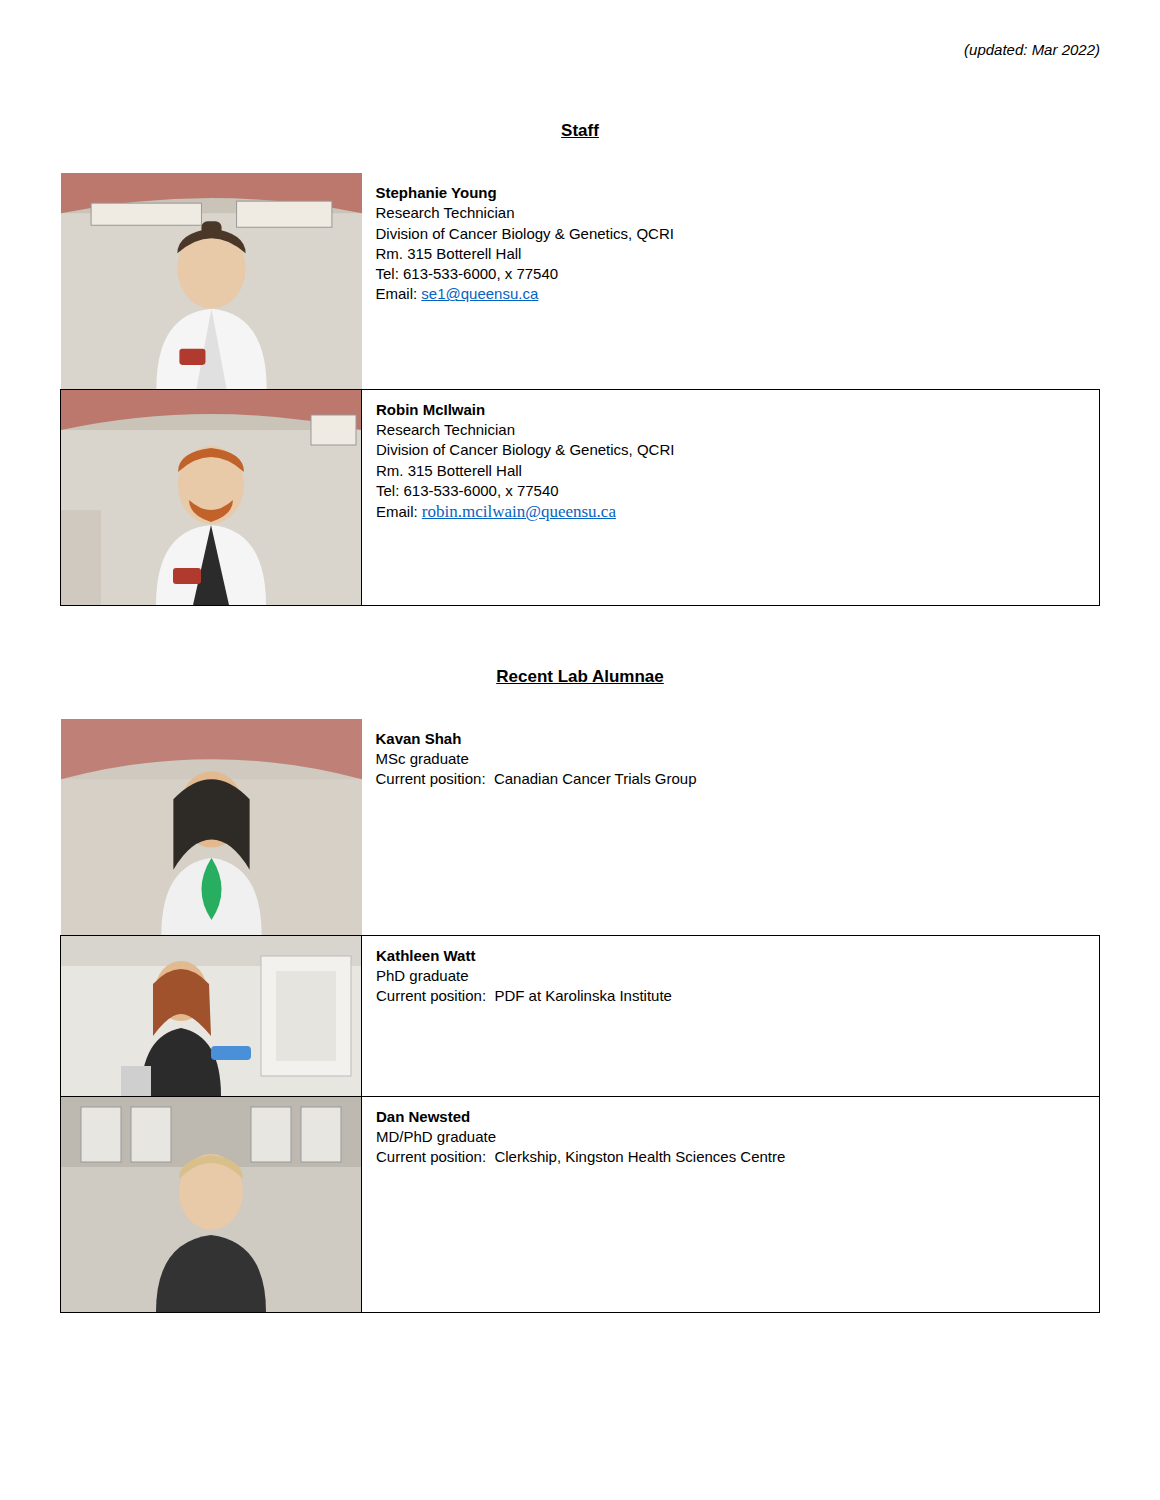(updated: Mar 2022)
Staff
| | Stephanie Young Research Technician Division of Cancer Biology & Genetics, QCRI Rm. 315 Botterell Hall Tel: 613-533-6000, x 77540 Email: se1@queensu.ca |
| | Robin McIlwain Research Technician Division of Cancer Biology & Genetics, QCRI Rm. 315 Botterell Hall Tel: 613-533-6000, x 77540 Email: robin.mcilwain@queensu.ca |
Recent Lab Alumnae
| | Kavan Shah MSc graduate Current position: Canadian Cancer Trials Group |
| | Kathleen Watt PhD graduate Current position: PDF at Karolinska Institute |
| | Dan Newsted MD/PhD graduate Current position: Clerkship, Kingston Health Sciences Centre |